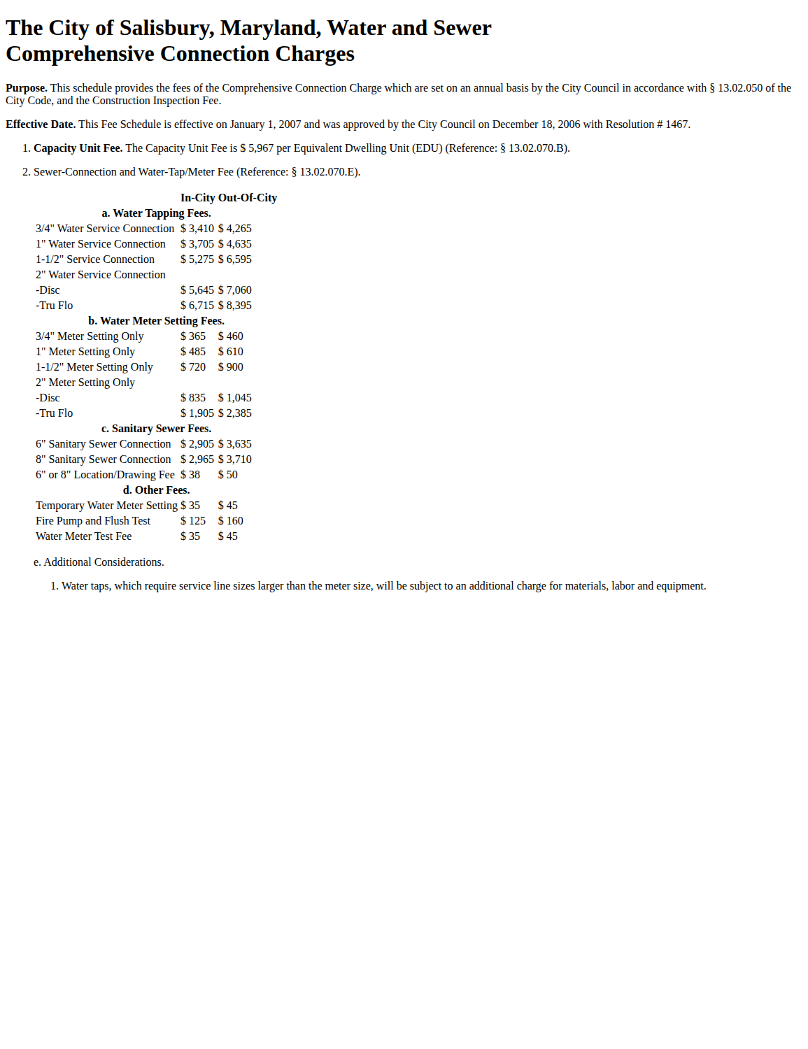The City of Salisbury, Maryland, Water and Sewer
Comprehensive Connection Charges
Purpose. This schedule provides the fees of the Comprehensive Connection Charge which are set on an annual basis by the City Council in accordance with § 13.02.050 of the City Code, and the Construction Inspection Fee.
Effective Date. This Fee Schedule is effective on January 1, 2007 and was approved by the City Council on December 18, 2006 with Resolution # 1467.
Capacity Unit Fee. The Capacity Unit Fee is $ 5,967 per Equivalent Dwelling Unit (EDU) (Reference: § 13.02.070.B).
Sewer-Connection and Water-Tap/Meter Fee (Reference: § 13.02.070.E).
| | In-City | Out-Of-City |
| --- | --- | --- |
| a. Water Tapping Fees. |
| 3/4" Water Service Connection | $ 3,410 | $ 4,265 |
| 1" Water Service Connection | $ 3,705 | $ 4,635 |
| 1-1/2" Service Connection | $ 5,275 | $ 6,595 |
| 2" Water Service Connection | | |
| -Disc | $ 5,645 | $ 7,060 |
| -Tru Flo | $ 6,715 | $ 8,395 |
| b. Water Meter Setting Fees. |
| 3/4" Meter Setting Only | $ 365 | $ 460 |
| 1" Meter Setting Only | $ 485 | $ 610 |
| 1-1/2" Meter Setting Only | $ 720 | $ 900 |
| 2" Meter Setting Only | | |
| -Disc | $ 835 | $ 1,045 |
| -Tru Flo | $ 1,905 | $ 2,385 |
| c. Sanitary Sewer Fees. |
| 6" Sanitary Sewer Connection | $ 2,905 | $ 3,635 |
| 8" Sanitary Sewer Connection | $ 2,965 | $ 3,710 |
| 6" or 8" Location/Drawing Fee | $ 38 | $ 50 |
| d. Other Fees. |
| Temporary Water Meter Setting | $ 35 | $ 45 |
| Fire Pump and Flush Test | $ 125 | $ 160 |
| Water Meter Test Fee | $ 35 | $ 45 |
e. Additional Considerations.
Water taps, which require service line sizes larger than the meter size, will be subject to an additional charge for materials, labor and equipment.